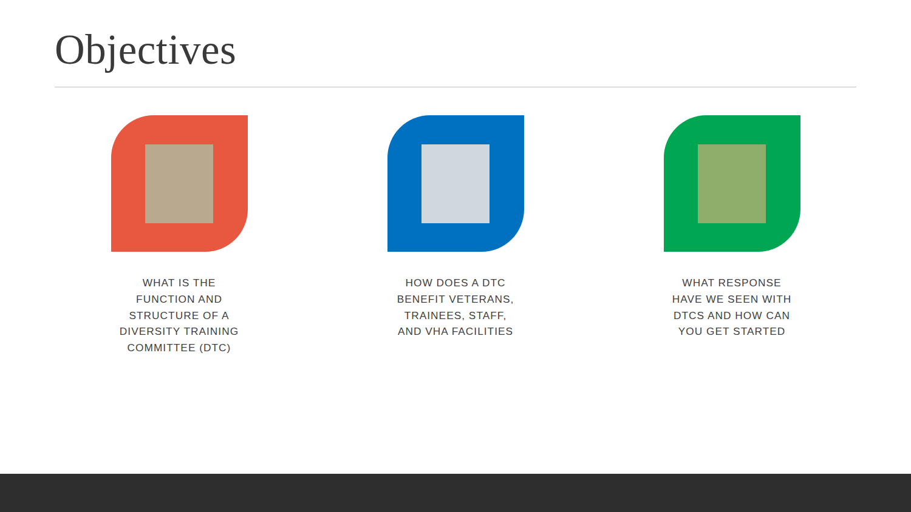Objectives
What is the function and structure of a Diversity Training Committee (DTC)
How does a DTC benefit Veterans, trainees, staff, and VHA facilities
What response have we seen with DTCs and how can you get started